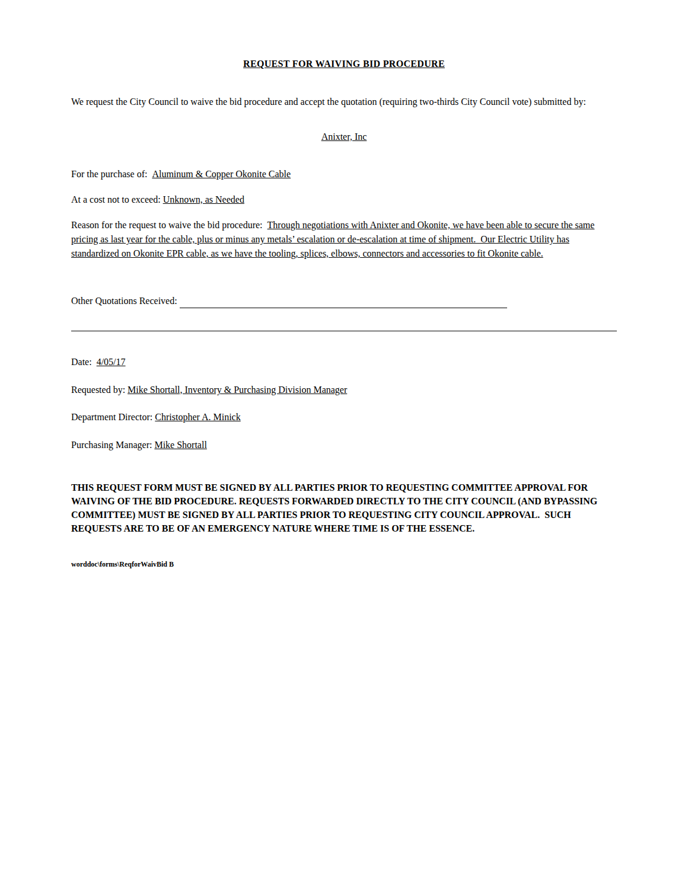REQUEST FOR WAIVING BID PROCEDURE
We request the City Council to waive the bid procedure and accept the quotation (requiring two-thirds City Council vote) submitted by:
Anixter, Inc
For the purchase of: Aluminum & Copper Okonite Cable
At a cost not to exceed: Unknown, as Needed
Reason for the request to waive the bid procedure: Through negotiations with Anixter and Okonite, we have been able to secure the same pricing as last year for the cable, plus or minus any metals’ escalation or de-escalation at time of shipment. Our Electric Utility has standardized on Okonite EPR cable, as we have the tooling, splices, elbows, connectors and accessories to fit Okonite cable.
Other Quotations Received:
Date: 4/05/17
Requested by: Mike Shortall, Inventory & Purchasing Division Manager
Department Director: Christopher A. Minick
Purchasing Manager: Mike Shortall
THIS REQUEST FORM MUST BE SIGNED BY ALL PARTIES PRIOR TO REQUESTING COMMITTEE APPROVAL FOR WAIVING OF THE BID PROCEDURE. REQUESTS FORWARDED DIRECTLY TO THE CITY COUNCIL (AND BYPASSING COMMITTEE) MUST BE SIGNED BY ALL PARTIES PRIOR TO REQUESTING CITY COUNCIL APPROVAL. SUCH REQUESTS ARE TO BE OF AN EMERGENCY NATURE WHERE TIME IS OF THE ESSENCE.
worddoc\forms\ReqforWaivBid B